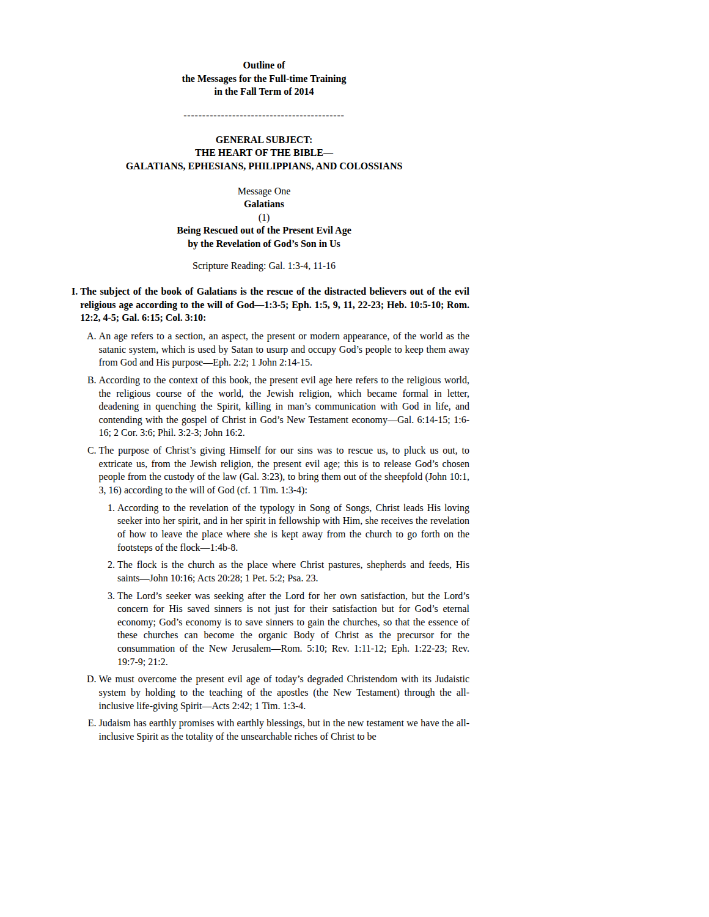Outline of
the Messages for the Full-time Training
in the Fall Term of 2014
-------------------------------------------
GENERAL SUBJECT:
THE HEART OF THE BIBLE—
GALATIANS, EPHESIANS, PHILIPPIANS, AND COLOSSIANS
Message One
Galatians
(1)
Being Rescued out of the Present Evil Age
by the Revelation of God’s Son in Us
Scripture Reading: Gal. 1:3-4, 11-16
The subject of the book of Galatians is the rescue of the distracted believers out of the evil religious age according to the will of God—1:3-5; Eph. 1:5, 9, 11, 22-23; Heb. 10:5-10; Rom. 12:2, 4-5; Gal. 6:15; Col. 3:10:
An age refers to a section, an aspect, the present or modern appearance, of the world as the satanic system, which is used by Satan to usurp and occupy God’s people to keep them away from God and His purpose—Eph. 2:2; 1 John 2:14-15.
According to the context of this book, the present evil age here refers to the religious world, the religious course of the world, the Jewish religion, which became formal in letter, deadening in quenching the Spirit, killing in man’s communication with God in life, and contending with the gospel of Christ in God’s New Testament economy—Gal. 6:14-15; 1:6-16; 2 Cor. 3:6; Phil. 3:2-3; John 16:2.
The purpose of Christ’s giving Himself for our sins was to rescue us, to pluck us out, to extricate us, from the Jewish religion, the present evil age; this is to release God’s chosen people from the custody of the law (Gal. 3:23), to bring them out of the sheepfold (John 10:1, 3, 16) according to the will of God (cf. 1 Tim. 1:3-4):
According to the revelation of the typology in Song of Songs, Christ leads His loving seeker into her spirit, and in her spirit in fellowship with Him, she receives the revelation of how to leave the place where she is kept away from the church to go forth on the footsteps of the flock—1:4b-8.
The flock is the church as the place where Christ pastures, shepherds and feeds, His saints—John 10:16; Acts 20:28; 1 Pet. 5:2; Psa. 23.
The Lord’s seeker was seeking after the Lord for her own satisfaction, but the Lord’s concern for His saved sinners is not just for their satisfaction but for God’s eternal economy; God’s economy is to save sinners to gain the churches, so that the essence of these churches can become the organic Body of Christ as the precursor for the consummation of the New Jerusalem—Rom. 5:10; Rev. 1:11-12; Eph. 1:22-23; Rev. 19:7-9; 21:2.
We must overcome the present evil age of today’s degraded Christendom with its Judaistic system by holding to the teaching of the apostles (the New Testament) through the all-inclusive life-giving Spirit—Acts 2:42; 1 Tim. 1:3-4.
Judaism has earthly promises with earthly blessings, but in the new testament we have the all-inclusive Spirit as the totality of the unsearchable riches of Christ to be